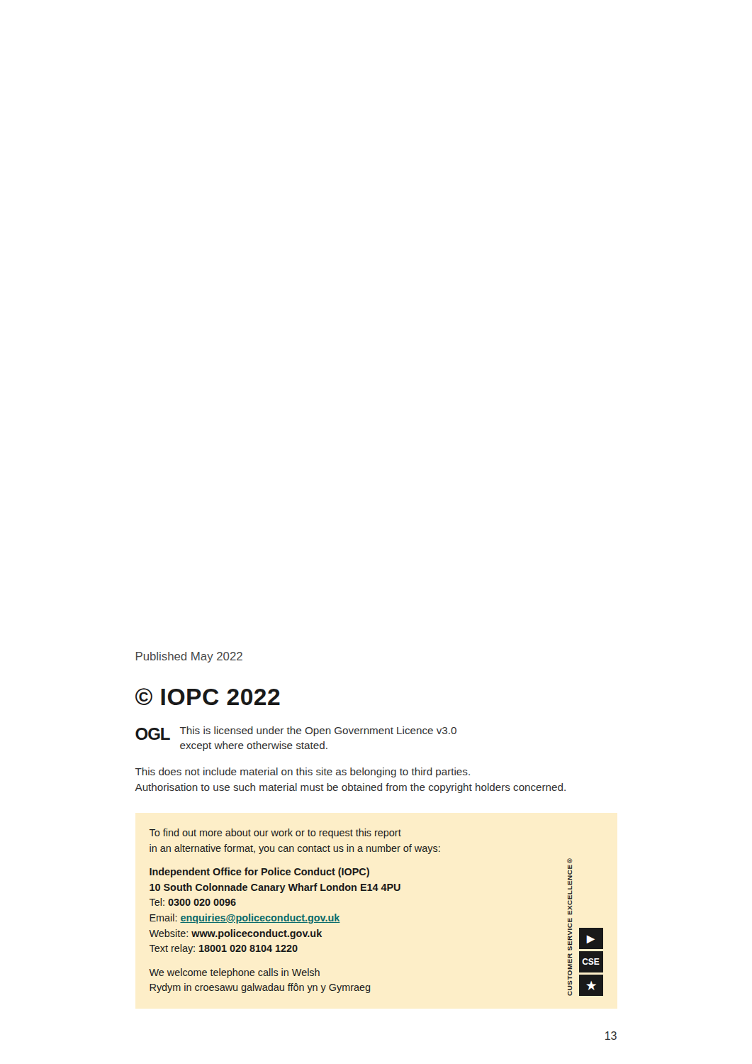Published May 2022
© IOPC 2022
OGL
This is licensed under the Open Government Licence v3.0
except where otherwise stated.
This does not include material on this site as belonging to third parties.
Authorisation to use such material must be obtained from the copyright holders concerned.
To find out more about our work or to request this report
in an alternative format, you can contact us in a number of ways:
Independent Office for Police Conduct (IOPC)
10 South Colonnade Canary Wharf London E14 4PU
Tel: 0300 020 0096
Email: enquiries@policeconduct.gov.uk
Website: www.policeconduct.gov.uk
Text relay: 18001 020 8104 1220
We welcome telephone calls in Welsh
Rydym in croesawu galwadau ffôn yn y Gymraeg
CUSTOMER SERVICE EXCELLENCE®
CSE
13